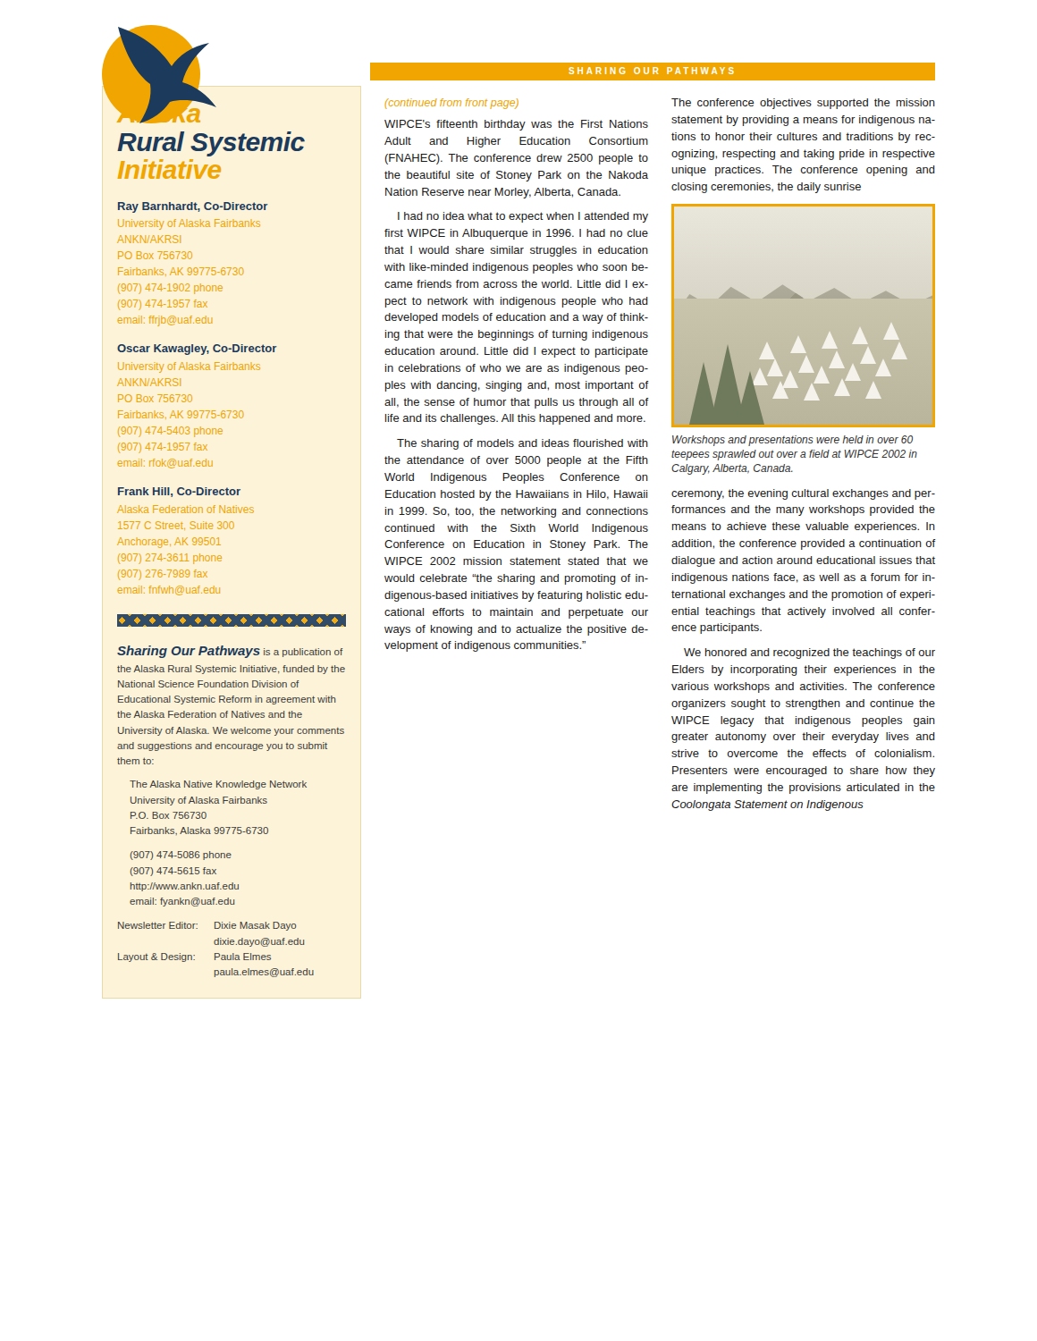SHARING OUR PATHWAYS
Alaska
Rural Systemic
Initiative
Ray Barnhardt, Co-Director
University of Alaska Fairbanks
ANKN/AKRSI
PO Box 756730
Fairbanks, AK 99775-6730
(907) 474-1902 phone
(907) 474-1957 fax
email: ffrjb@uaf.edu
Oscar Kawagley, Co-Director
University of Alaska Fairbanks
ANKN/AKRSI
PO Box 756730
Fairbanks, AK 99775-6730
(907) 474-5403 phone
(907) 474-1957 fax
email: rfok@uaf.edu
Frank Hill, Co-Director
Alaska Federation of Natives
1577 C Street, Suite 300
Anchorage, AK 99501
(907) 274-3611 phone
(907) 276-7989 fax
email: fnfwh@uaf.edu
Sharing Our Pathways
is a publication of the Alaska Rural Systemic Initiative, funded by the National Science Foundation Division of Educational Systemic Reform in agreement with the Alaska Federation of Natives and the University of Alaska. We welcome your comments and suggestions and encourage you to submit them to:
The Alaska Native Knowledge Network
University of Alaska Fairbanks
P.O. Box 756730
Fairbanks, Alaska 99775-6730
(907) 474-5086 phone
(907) 474-5615 fax
http://www.ankn.uaf.edu
email: fyankn@uaf.edu
Newsletter Editor: Dixie Masak Dayo
dixie.dayo@uaf.edu
Layout & Design: Paula Elmes
paula.elmes@uaf.edu
(continued from front page)
WIPCE's fifteenth birthday was the First Nations Adult and Higher Education Consortium (FNAHEC). The conference drew 2500 people to the beautiful site of Stoney Park on the Nakoda Nation Reserve near Morley, Alberta, Canada.
I had no idea what to expect when I attended my first WIPCE in Albuquerque in 1996. I had no clue that I would share similar struggles in education with like-minded indigenous peoples who soon became friends from across the world. Little did I expect to network with indigenous people who had developed models of education and a way of thinking that were the beginnings of turning indigenous education around. Little did I expect to participate in celebrations of who we are as indigenous peoples with dancing, singing and, most important of all, the sense of humor that pulls us through all of life and its challenges. All this happened and more.
The sharing of models and ideas flourished with the attendance of over 5000 people at the Fifth World Indigenous Peoples Conference on Education hosted by the Hawaiians in Hilo, Hawaii in 1999. So, too, the networking and connections continued with the Sixth World Indigenous Conference on Education in Stoney Park. The WIPCE 2002 mission statement stated that we would celebrate “the sharing and promoting of indigenous-based initiatives by featuring holistic educational efforts to maintain and perpetuate our ways of knowing and to actualize the positive development of indigenous communities.”
The conference objectives supported the mission statement by providing a means for indigenous nations to honor their cultures and traditions by recognizing, respecting and taking pride in respective unique practices. The conference opening and closing ceremonies, the daily sunrise
Workshops and presentations were held in over 60 teepees sprawled out over a field at WIPCE 2002 in Calgary, Alberta, Canada.
ceremony, the evening cultural exchanges and performances and the many workshops provided the means to achieve these valuable experiences. In addition, the conference provided a continuation of dialogue and action around educational issues that indigenous nations face, as well as a forum for international exchanges and the promotion of experiential teachings that actively involved all conference participants.
We honored and recognized the teachings of our Elders by incorporating their experiences in the various workshops and activities. The conference organizers sought to strengthen and continue the WIPCE legacy that indigenous peoples gain greater autonomy over their everyday lives and strive to overcome the effects of colonialism. Presenters were encouraged to share how they are implementing the provisions articulated in the Coolongata Statement on Indigenous